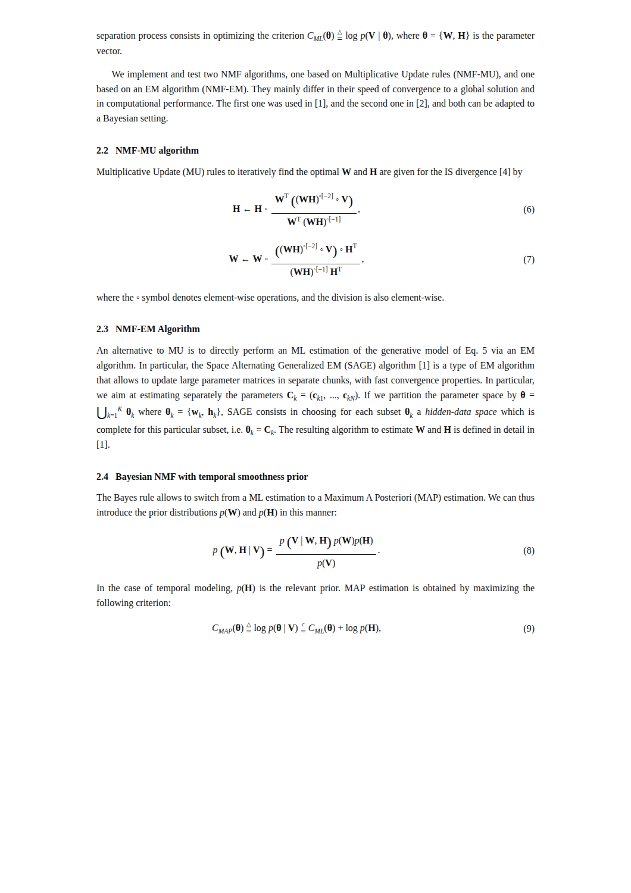separation process consists in optimizing the criterion CML(θ) △= log p(V | θ), where θ = {W, H} is the parameter vector.
We implement and test two NMF algorithms, one based on Multiplicative Update rules (NMF-MU), and one based on an EM algorithm (NMF-EM). They mainly differ in their speed of convergence to a global solution and in computational performance. The first one was used in [1], and the second one in [2], and both can be adapted to a Bayesian setting.
2.2 NMF-MU algorithm
Multiplicative Update (MU) rules to iteratively find the optimal W and H are given for the IS divergence [4] by
H ← H ◦ WT ((WH)◦[−2] ◦ V) WT (WH)◦[−1] ,
(6)
W ← W ◦ ((WH)◦[−2] ◦ V) ◦ HT (WH)◦[−1] HT ,
(7)
where the ◦ symbol denotes element-wise operations, and the division is also element-wise.
2.3 NMF-EM Algorithm
An alternative to MU is to directly perform an ML estimation of the generative model of Eq. 5 via an EM algorithm. In particular, the Space Alternating Generalized EM (SAGE) algorithm [1] is a type of EM algorithm that allows to update large parameter matrices in separate chunks, with fast convergence properties. In particular, we aim at estimating separately the parameters Ck = (ck1, ..., ckN). If we partition the parameter space by θ = ⋃k=1K θk where θk = {wk, hk}, SAGE consists in choosing for each subset θk a hidden-data space which is complete for this particular subset, i.e. θk = Ck. The resulting algorithm to estimate W and H is defined in detail in [1].
2.4 Bayesian NMF with temporal smoothness prior
The Bayes rule allows to switch from a ML estimation to a Maximum A Posteriori (MAP) estimation. We can thus introduce the prior distributions p(W) and p(H) in this manner:
p (W, H | V) = p (V | W, H) p(W)p(H) p(V) .
(8)
In the case of temporal modeling, p(H) is the relevant prior. MAP estimation is obtained by maximizing the following criterion:
CMAP(θ) △= log p(θ | V) c= CML(θ) + log p(H),
(9)